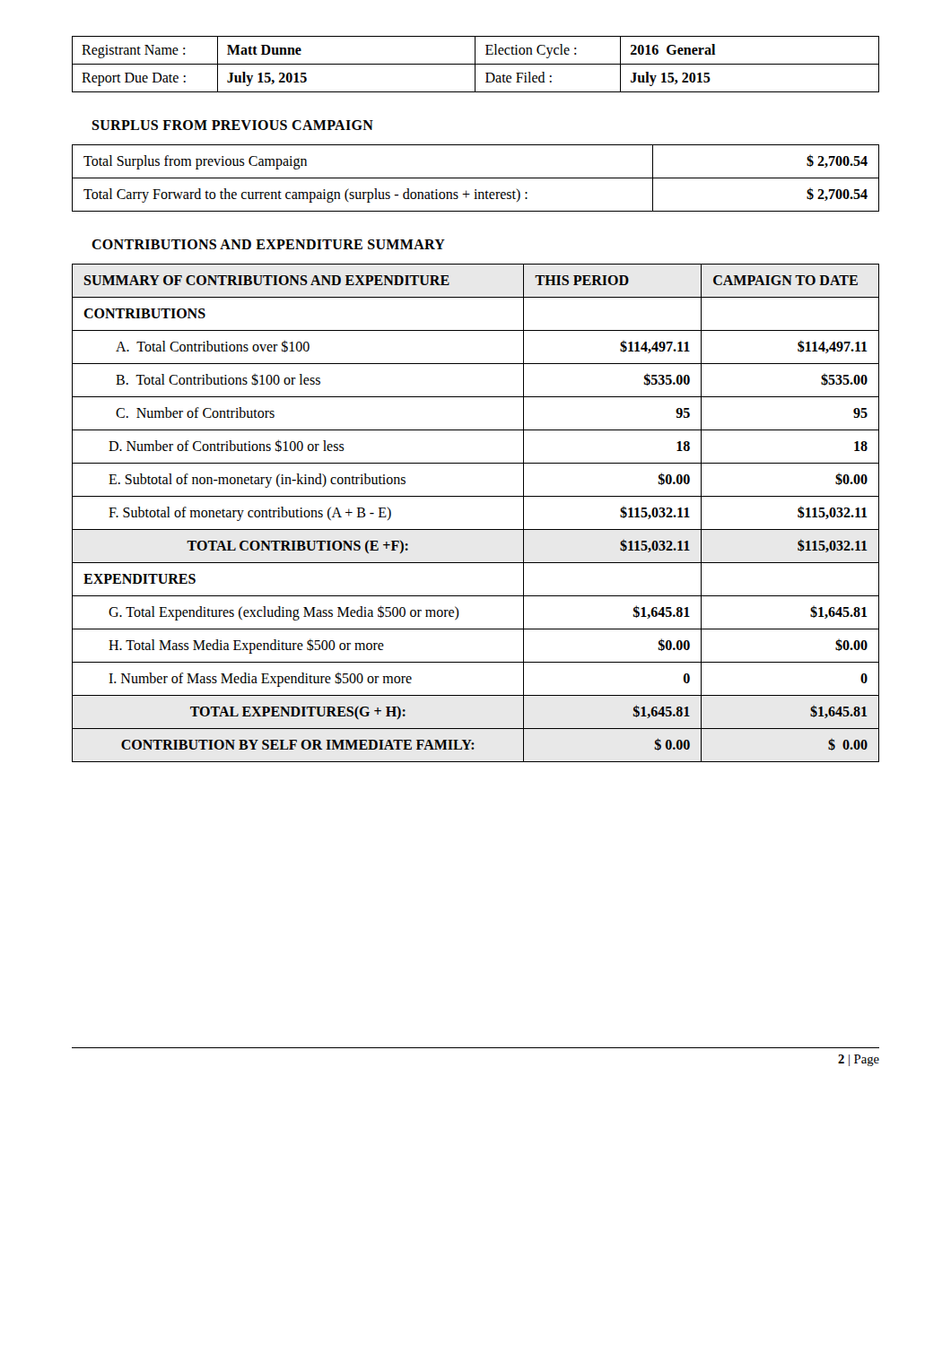| Registrant Name : | Matt Dunne | Election Cycle : | 2016 General |
| Report Due Date : | July 15, 2015 | Date Filed : | July 15, 2015 |
SURPLUS FROM PREVIOUS CAMPAIGN
| Total Surplus from previous Campaign | $ 2,700.54 |
| Total Carry Forward to the current campaign (surplus - donations + interest) : | $ 2,700.54 |
CONTRIBUTIONS AND EXPENDITURE SUMMARY
| SUMMARY OF CONTRIBUTIONS AND EXPENDITURE | THIS PERIOD | CAMPAIGN TO DATE |
| --- | --- | --- |
| CONTRIBUTIONS | | |
| A. Total Contributions over $100 | $114,497.11 | $114,497.11 |
| B. Total Contributions $100 or less | $535.00 | $535.00 |
| C. Number of Contributors | 95 | 95 |
| D. Number of Contributions $100 or less | 18 | 18 |
| E. Subtotal of non-monetary (in-kind) contributions | $0.00 | $0.00 |
| F. Subtotal of monetary contributions (A + B - E) | $115,032.11 | $115,032.11 |
| TOTAL CONTRIBUTIONS (E +F): | $115,032.11 | $115,032.11 |
| EXPENDITURES | | |
| G. Total Expenditures (excluding Mass Media $500 or more) | $1,645.81 | $1,645.81 |
| H. Total Mass Media Expenditure $500 or more | $0.00 | $0.00 |
| I. Number of Mass Media Expenditure $500 or more | 0 | 0 |
| TOTAL EXPENDITURES(G + H): | $1,645.81 | $1,645.81 |
| CONTRIBUTION BY SELF OR IMMEDIATE FAMILY: | $ 0.00 | $ 0.00 |
2 | Page